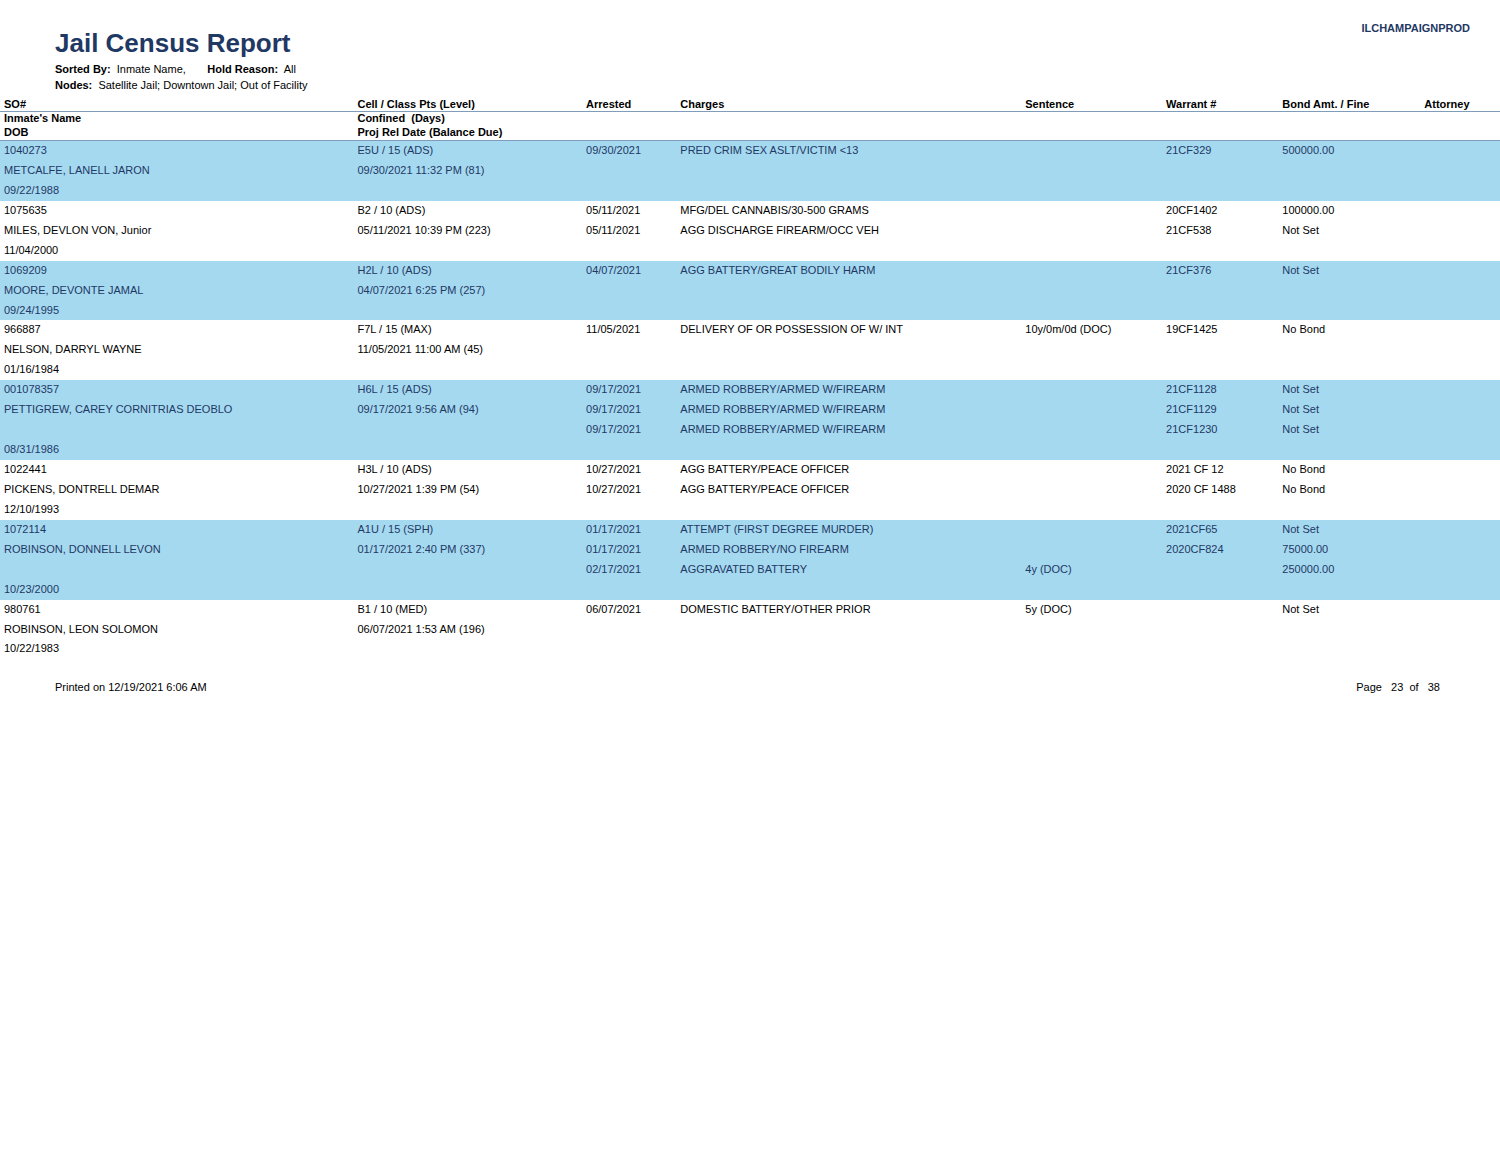ILCHAMPAIGNPROD
Jail Census Report
Sorted By: Inmate Name, Hold Reason: All
Nodes: Satellite Jail; Downtown Jail; Out of Facility
| SO# | Cell / Class Pts (Level) | Arrested | Charges | Sentence | Warrant # | Bond Amt. / Fine | Attorney |
| --- | --- | --- | --- | --- | --- | --- | --- |
| Inmate's Name | Confined (Days) | | | | | | |
| DOB | Proj Rel Date (Balance Due) | | | | | | |
| 1040273 | E5U / 15 (ADS) | 09/30/2021 | PRED CRIM SEX ASLT/VICTIM <13 | | 21CF329 | 500000.00 | |
| METCALFE, LANELL JARON | 09/30/2021 11:32 PM (81) | | | | | | |
| 09/22/1988 | | | | | | | |
| 1075635 | B2 / 10 (ADS) | 05/11/2021 | MFG/DEL CANNABIS/30-500 GRAMS | | 20CF1402 | 100000.00 | |
| MILES, DEVLON VON, Junior | 05/11/2021 10:39 PM (223) | 05/11/2021 | AGG DISCHARGE FIREARM/OCC VEH | | 21CF538 | Not Set | |
| 11/04/2000 | | | | | | | |
| 1069209 | H2L / 10 (ADS) | 04/07/2021 | AGG BATTERY/GREAT BODILY HARM | | 21CF376 | Not Set | |
| MOORE, DEVONTE JAMAL | 04/07/2021 6:25 PM (257) | | | | | | |
| 09/24/1995 | | | | | | | |
| 966887 | F7L / 15 (MAX) | 11/05/2021 | DELIVERY OF OR POSSESSION OF W/ INT | 10y/0m/0d (DOC) | 19CF1425 | No Bond | |
| NELSON, DARRYL WAYNE | 11/05/2021 11:00 AM (45) | | | | | | |
| 01/16/1984 | | | | | | | |
| 001078357 | H6L / 15 (ADS) | 09/17/2021 | ARMED ROBBERY/ARMED W/FIREARM | | 21CF1128 | Not Set | |
| PETTIGREW, CAREY CORNITRIAS DEOBLO | 09/17/2021 9:56 AM (94) | 09/17/2021 | ARMED ROBBERY/ARMED W/FIREARM | | 21CF1129 | Not Set | |
| | | 09/17/2021 | ARMED ROBBERY/ARMED W/FIREARM | | 21CF1230 | Not Set | |
| 08/31/1986 | | | | | | | |
| 1022441 | H3L / 10 (ADS) | 10/27/2021 | AGG BATTERY/PEACE OFFICER | | 2021 CF 12 | No Bond | |
| PICKENS, DONTRELL DEMAR | 10/27/2021 1:39 PM (54) | 10/27/2021 | AGG BATTERY/PEACE OFFICER | | 2020 CF 1488 | No Bond | |
| 12/10/1993 | | | | | | | |
| 1072114 | A1U / 15 (SPH) | 01/17/2021 | ATTEMPT (FIRST DEGREE MURDER) | | 2021CF65 | Not Set | |
| ROBINSON, DONNELL LEVON | 01/17/2021 2:40 PM (337) | 01/17/2021 | ARMED ROBBERY/NO FIREARM | | 2020CF824 | 75000.00 | |
| | | 02/17/2021 | AGGRAVATED BATTERY | 4y (DOC) | | 250000.00 | |
| 10/23/2000 | | | | | | | |
| 980761 | B1 / 10 (MED) | 06/07/2021 | DOMESTIC BATTERY/OTHER PRIOR | 5y (DOC) | | Not Set | |
| ROBINSON, LEON SOLOMON | 06/07/2021 1:53 AM (196) | | | | | | |
| 10/22/1983 | | | | | | | |
Printed on 12/19/2021 6:06 AM Page 23 of 38